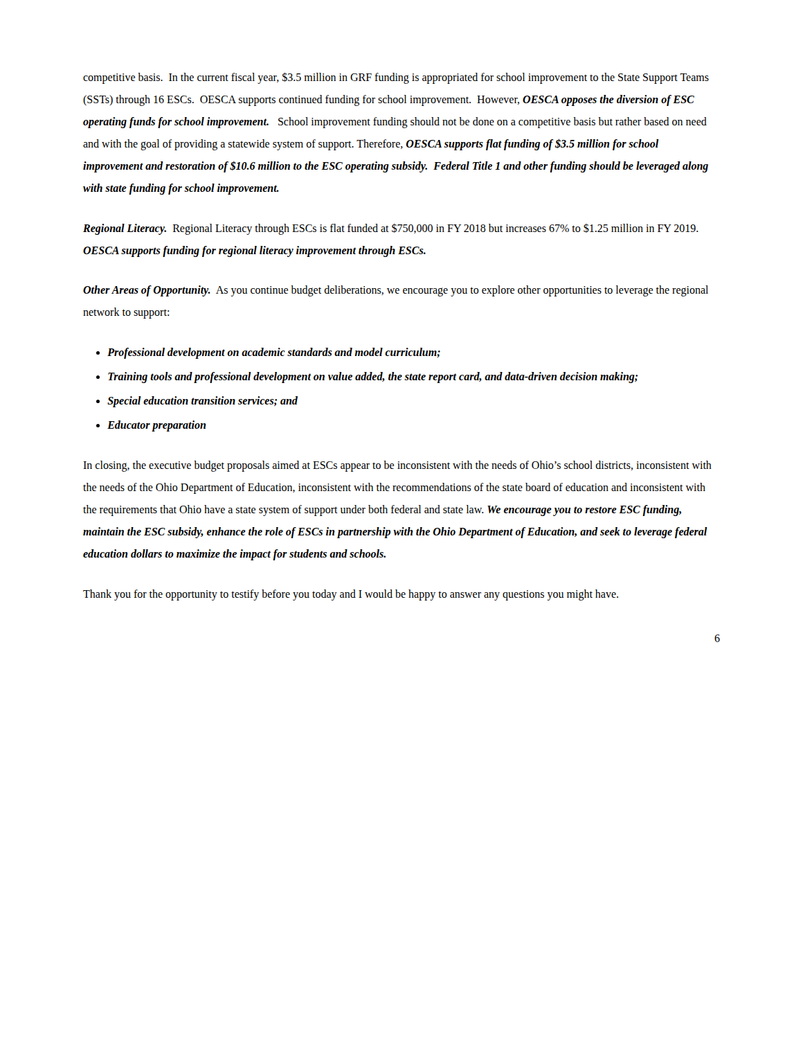competitive basis. In the current fiscal year, $3.5 million in GRF funding is appropriated for school improvement to the State Support Teams (SSTs) through 16 ESCs. OESCA supports continued funding for school improvement. However, OESCA opposes the diversion of ESC operating funds for school improvement. School improvement funding should not be done on a competitive basis but rather based on need and with the goal of providing a statewide system of support. Therefore, OESCA supports flat funding of $3.5 million for school improvement and restoration of $10.6 million to the ESC operating subsidy. Federal Title 1 and other funding should be leveraged along with state funding for school improvement.
Regional Literacy. Regional Literacy through ESCs is flat funded at $750,000 in FY 2018 but increases 67% to $1.25 million in FY 2019. OESCA supports funding for regional literacy improvement through ESCs.
Other Areas of Opportunity. As you continue budget deliberations, we encourage you to explore other opportunities to leverage the regional network to support:
Professional development on academic standards and model curriculum;
Training tools and professional development on value added, the state report card, and data-driven decision making;
Special education transition services; and
Educator preparation
In closing, the executive budget proposals aimed at ESCs appear to be inconsistent with the needs of Ohio’s school districts, inconsistent with the needs of the Ohio Department of Education, inconsistent with the recommendations of the state board of education and inconsistent with the requirements that Ohio have a state system of support under both federal and state law. We encourage you to restore ESC funding, maintain the ESC subsidy, enhance the role of ESCs in partnership with the Ohio Department of Education, and seek to leverage federal education dollars to maximize the impact for students and schools.
Thank you for the opportunity to testify before you today and I would be happy to answer any questions you might have.
6